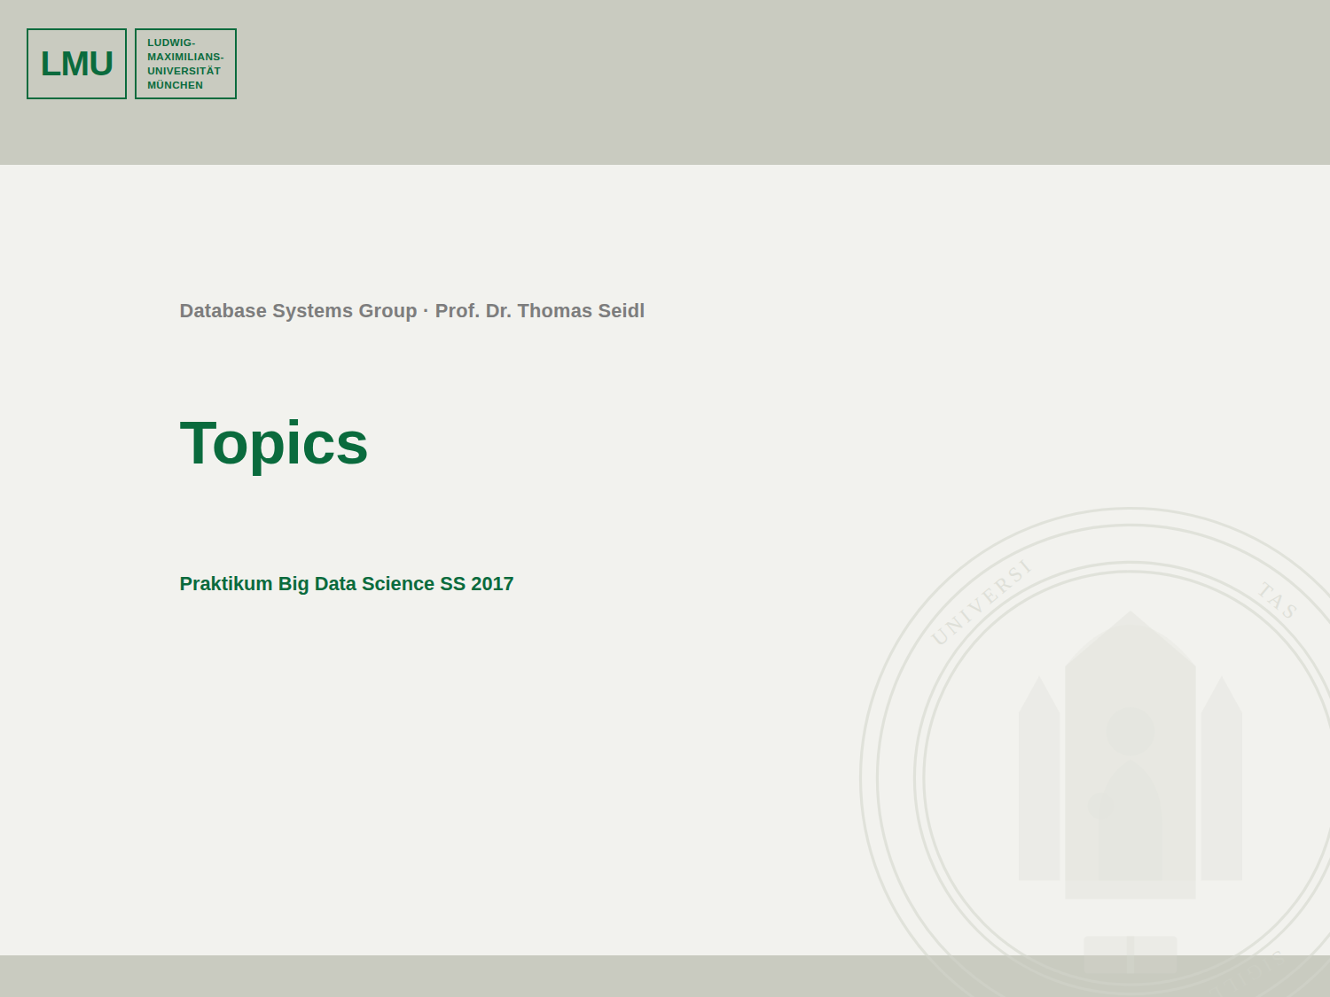LMU
Ludwig-
Maximilians-
Universität
München
UNIVERSI TAS SIGILL
Database Systems Group · Prof. Dr. Thomas Seidl
Topics
Praktikum Big Data Science SS 2017